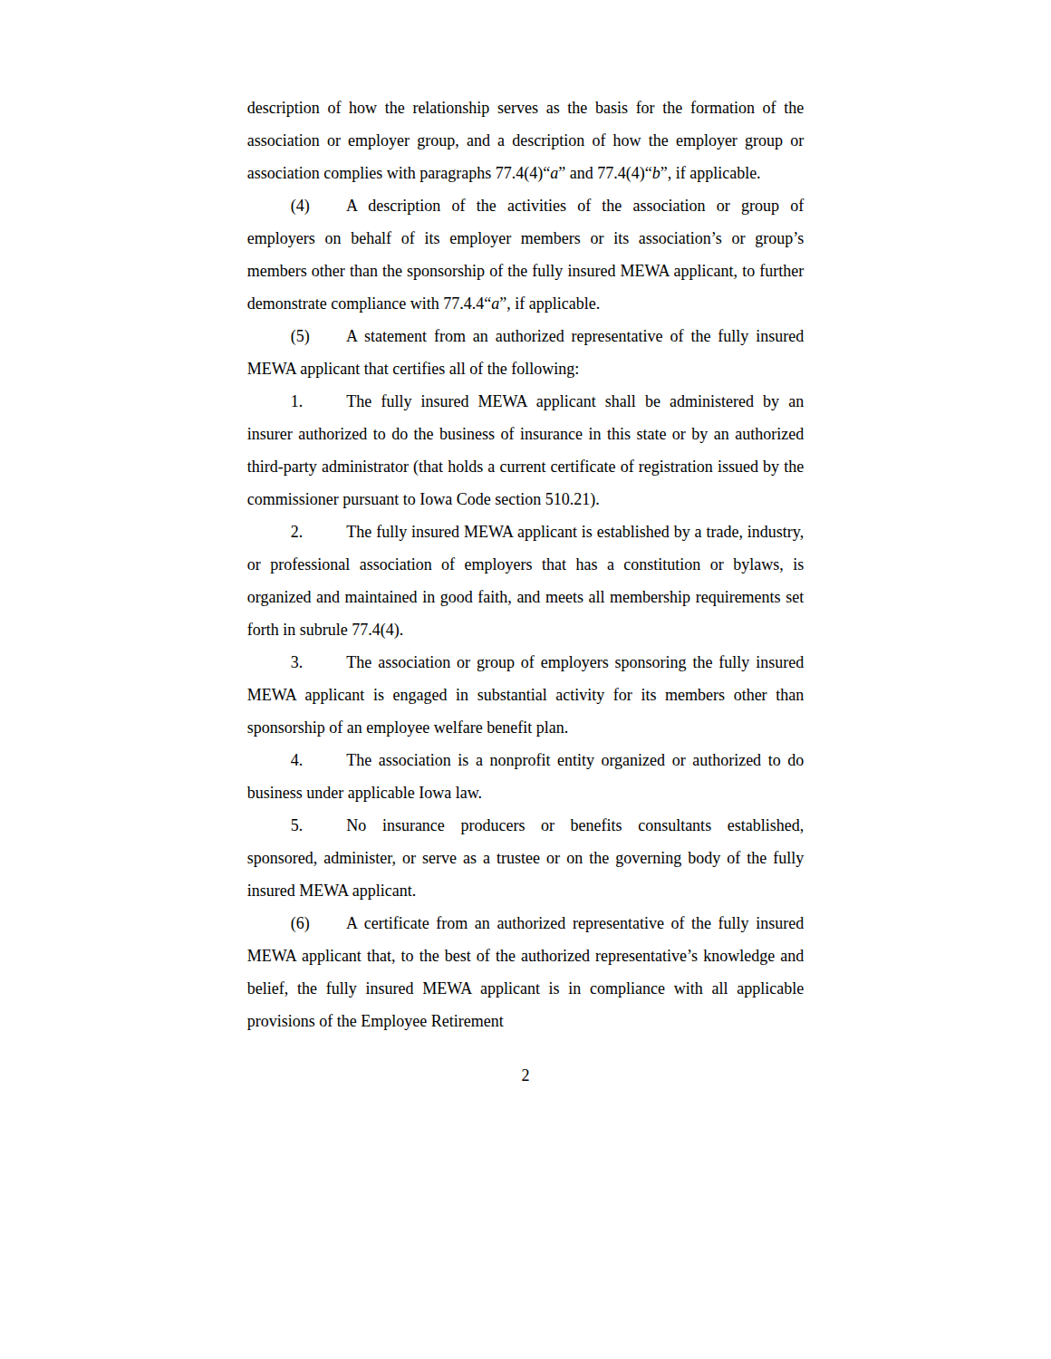description of how the relationship serves as the basis for the formation of the association or employer group, and a description of how the employer group or association complies with paragraphs 77.4(4)“a” and 77.4(4)“b”, if applicable.
(4) A description of the activities of the association or group of employers on behalf of its employer members or its association’s or group’s members other than the sponsorship of the fully insured MEWA applicant, to further demonstrate compliance with 77.4.4“a”, if applicable.
(5) A statement from an authorized representative of the fully insured MEWA applicant that certifies all of the following:
1. The fully insured MEWA applicant shall be administered by an insurer authorized to do the business of insurance in this state or by an authorized third-party administrator (that holds a current certificate of registration issued by the commissioner pursuant to Iowa Code section 510.21).
2. The fully insured MEWA applicant is established by a trade, industry, or professional association of employers that has a constitution or bylaws, is organized and maintained in good faith, and meets all membership requirements set forth in subrule 77.4(4).
3. The association or group of employers sponsoring the fully insured MEWA applicant is engaged in substantial activity for its members other than sponsorship of an employee welfare benefit plan.
4. The association is a nonprofit entity organized or authorized to do business under applicable Iowa law.
5. No insurance producers or benefits consultants established, sponsored, administer, or serve as a trustee or on the governing body of the fully insured MEWA applicant.
(6) A certificate from an authorized representative of the fully insured MEWA applicant that, to the best of the authorized representative’s knowledge and belief, the fully insured MEWA applicant is in compliance with all applicable provisions of the Employee Retirement
2